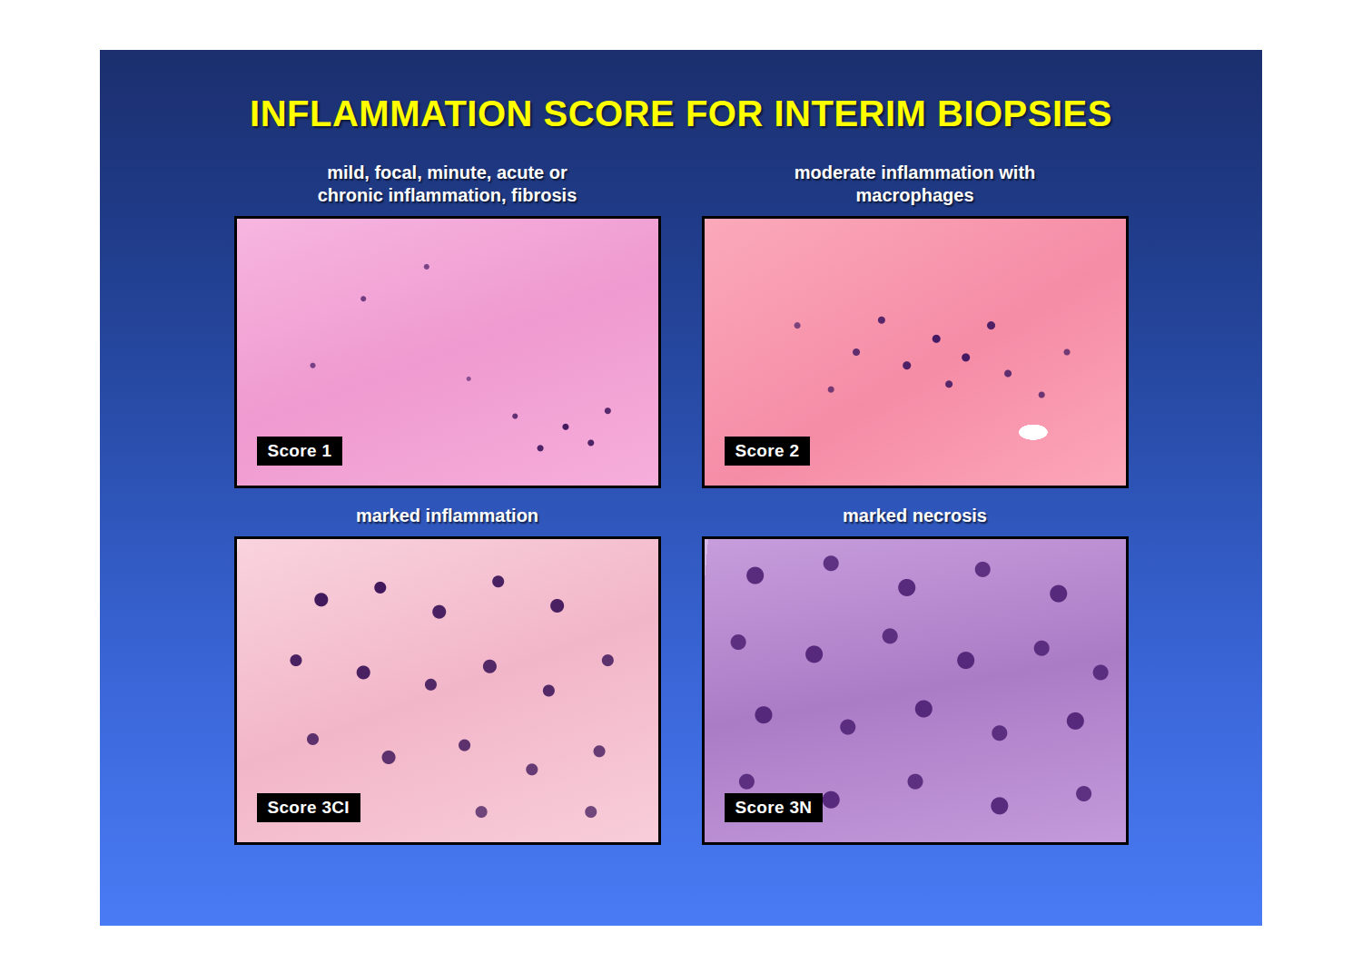INFLAMMATION SCORE FOR INTERIM BIOPSIES
mild, focal, minute, acute or
chronic inflammation, fibrosis
Score 1
moderate inflammation with
macrophages
Score 2
marked inflammation
Score 3CI
marked necrosis
Score 3N